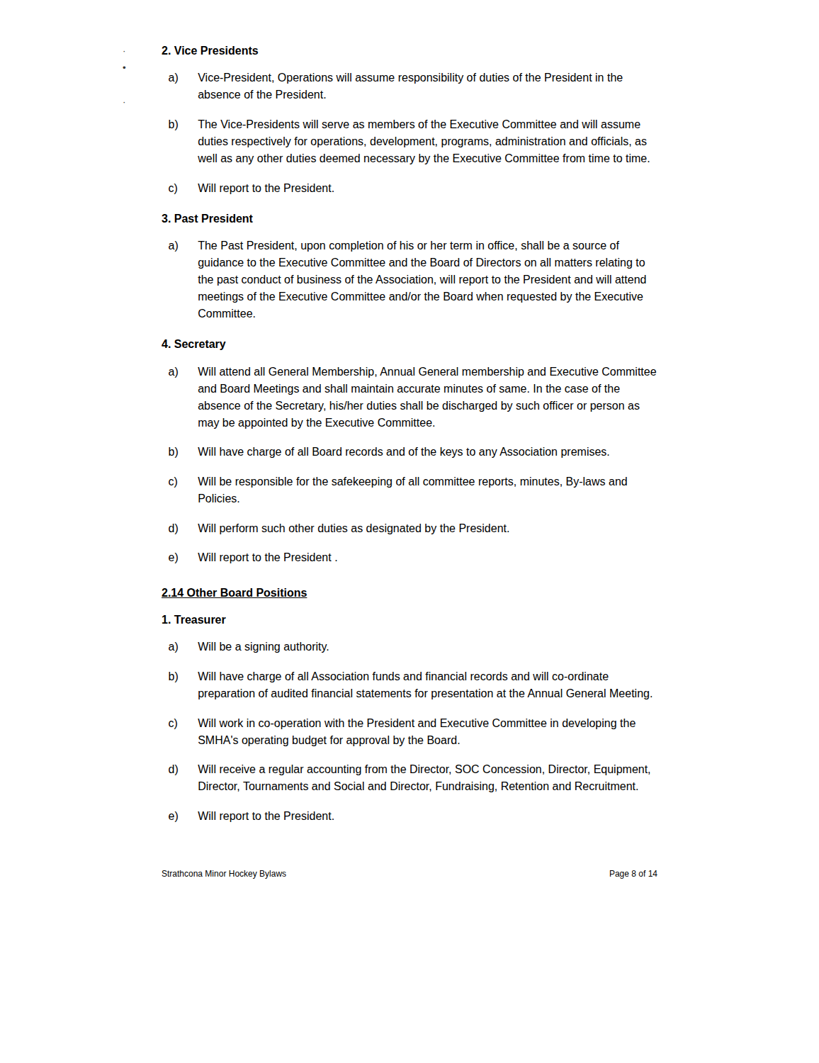·
•
·
2. Vice Presidents
a) Vice-President, Operations will assume responsibility of duties of the President in the absence of the President.
b) The Vice-Presidents will serve as members of the Executive Committee and will assume duties respectively for operations, development, programs, administration and officials, as well as any other duties deemed necessary by the Executive Committee from time to time.
c) Will report to the President.
3. Past President
a) The Past President, upon completion of his or her term in office, shall be a source of guidance to the Executive Committee and the Board of Directors on all matters relating to the past conduct of business of the Association, will report to the President and will attend meetings of the Executive Committee and/or the Board when requested by the Executive Committee.
4. Secretary
a) Will attend all General Membership, Annual General membership and Executive Committee and Board Meetings and shall maintain accurate minutes of same. In the case of the absence of the Secretary, his/her duties shall be discharged by such officer or person as may be appointed by the Executive Committee.
b) Will have charge of all Board records and of the keys to any Association premises.
c) Will be responsible for the safekeeping of all committee reports, minutes, By-laws and Policies.
d) Will perform such other duties as designated by the President.
e) Will report to the President .
2.14 Other Board Positions
1. Treasurer
a) Will be a signing authority.
b) Will have charge of all Association funds and financial records and will co-ordinate preparation of audited financial statements for presentation at the Annual General Meeting.
c) Will work in co-operation with the President and Executive Committee in developing the SMHA's operating budget for approval by the Board.
d) Will receive a regular accounting from the Director, SOC Concession, Director, Equipment, Director, Tournaments and Social and Director, Fundraising, Retention and Recruitment.
e) Will report to the President.
Strathcona Minor Hockey Bylaws Page 8 of 14